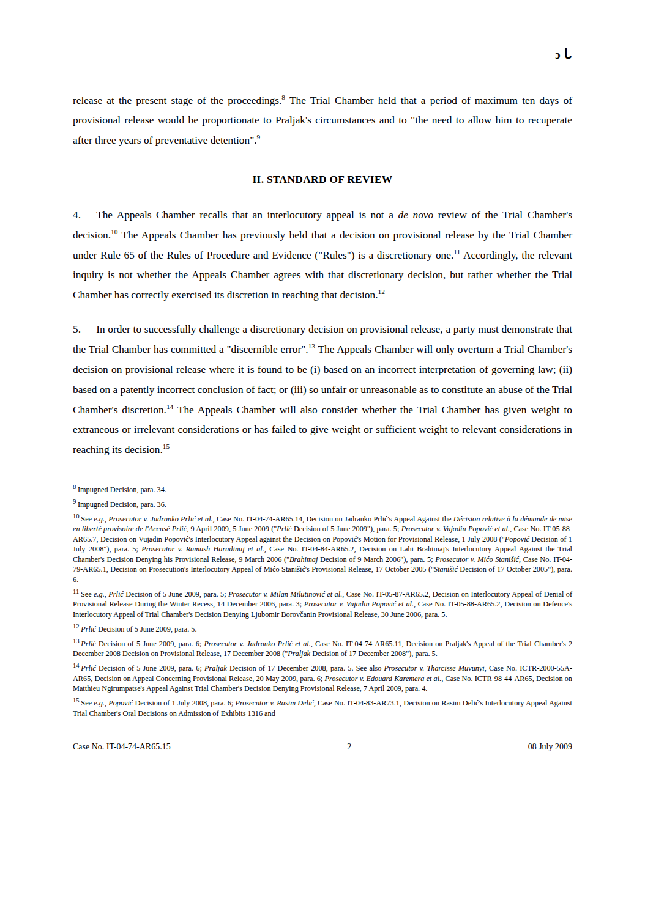ɔ ᒑ
release at the present stage of the proceedings.8 The Trial Chamber held that a period of maximum ten days of provisional release would be proportionate to Praljak's circumstances and to "the need to allow him to recuperate after three years of preventative detention".9
II. STANDARD OF REVIEW
4. The Appeals Chamber recalls that an interlocutory appeal is not a de novo review of the Trial Chamber's decision.10 The Appeals Chamber has previously held that a decision on provisional release by the Trial Chamber under Rule 65 of the Rules of Procedure and Evidence ("Rules") is a discretionary one.11 Accordingly, the relevant inquiry is not whether the Appeals Chamber agrees with that discretionary decision, but rather whether the Trial Chamber has correctly exercised its discretion in reaching that decision.12
5. In order to successfully challenge a discretionary decision on provisional release, a party must demonstrate that the Trial Chamber has committed a "discernible error".13 The Appeals Chamber will only overturn a Trial Chamber's decision on provisional release where it is found to be (i) based on an incorrect interpretation of governing law; (ii) based on a patently incorrect conclusion of fact; or (iii) so unfair or unreasonable as to constitute an abuse of the Trial Chamber's discretion.14 The Appeals Chamber will also consider whether the Trial Chamber has given weight to extraneous or irrelevant considerations or has failed to give weight or sufficient weight to relevant considerations in reaching its decision.15
8Impugned Decision, para. 34.
9Impugned Decision, para. 36.
10See e.g., Prosecutor v. Jadranko Prlić et al., Case No. IT-04-74-AR65.14, Decision on Jadranko Prlić's Appeal Against the Décision relative à la démande de mise en liberté provisoire de l'Accusé Prlić, 9 April 2009, 5 June 2009 ("Prlić Decision of 5 June 2009"), para. 5; Prosecutor v. Vujadin Popović et al., Case No. IT-05-88-AR65.7, Decision on Vujadin Popović's Interlocutory Appeal against the Decision on Popović's Motion for Provisional Release, 1 July 2008 ("Popović Decision of 1 July 2008"), para. 5; Prosecutor v. Ramush Haradinaj et al., Case No. IT-04-84-AR65.2, Decision on Lahi Brahimaj's Interlocutory Appeal Against the Trial Chamber's Decision Denying his Provisional Release, 9 March 2006 ("Brahimaj Decision of 9 March 2006"), para. 5; Prosecutor v. Mićo Stanišić, Case No. IT-04-79-AR65.1, Decision on Prosecution's Interlocutory Appeal of Mićo Stanišić's Provisional Release, 17 October 2005 ("Stanišić Decision of 17 October 2005"), para. 6.
11See e.g., Prlić Decision of 5 June 2009, para. 5; Prosecutor v. Milan Milutinović et al., Case No. IT-05-87-AR65.2, Decision on Interlocutory Appeal of Denial of Provisional Release During the Winter Recess, 14 December 2006, para. 3; Prosecutor v. Vujadin Popović et al., Case No. IT-05-88-AR65.2, Decision on Defence's Interlocutory Appeal of Trial Chamber's Decision Denying Ljubomir Borovčanin Provisional Release, 30 June 2006, para. 5.
12Prlić Decision of 5 June 2009, para. 5.
13Prlić Decision of 5 June 2009, para. 6; Prosecutor v. Jadranko Prlić et al., Case No. IT-04-74-AR65.11, Decision on Praljak's Appeal of the Trial Chamber's 2 December 2008 Decision on Provisional Release, 17 December 2008 ("Praljak Decision of 17 December 2008"), para. 5.
14Prlić Decision of 5 June 2009, para. 6; Praljak Decision of 17 December 2008, para. 5. See also Prosecutor v. Tharcisse Muvunyi, Case No. ICTR-2000-55A-AR65, Decision on Appeal Concerning Provisional Release, 20 May 2009, para. 6; Prosecutor v. Edouard Karemera et al., Case No. ICTR-98-44-AR65, Decision on Matthieu Ngirumpatse's Appeal Against Trial Chamber's Decision Denying Provisional Release, 7 April 2009, para. 4.
15See e.g., Popović Decision of 1 July 2008, para. 6; Prosecutor v. Rasim Delić, Case No. IT-04-83-AR73.1, Decision on Rasim Delić's Interlocutory Appeal Against Trial Chamber's Oral Decisions on Admission of Exhibits 1316 and
Case No. IT-04-74-AR65.15 2 08 July 2009